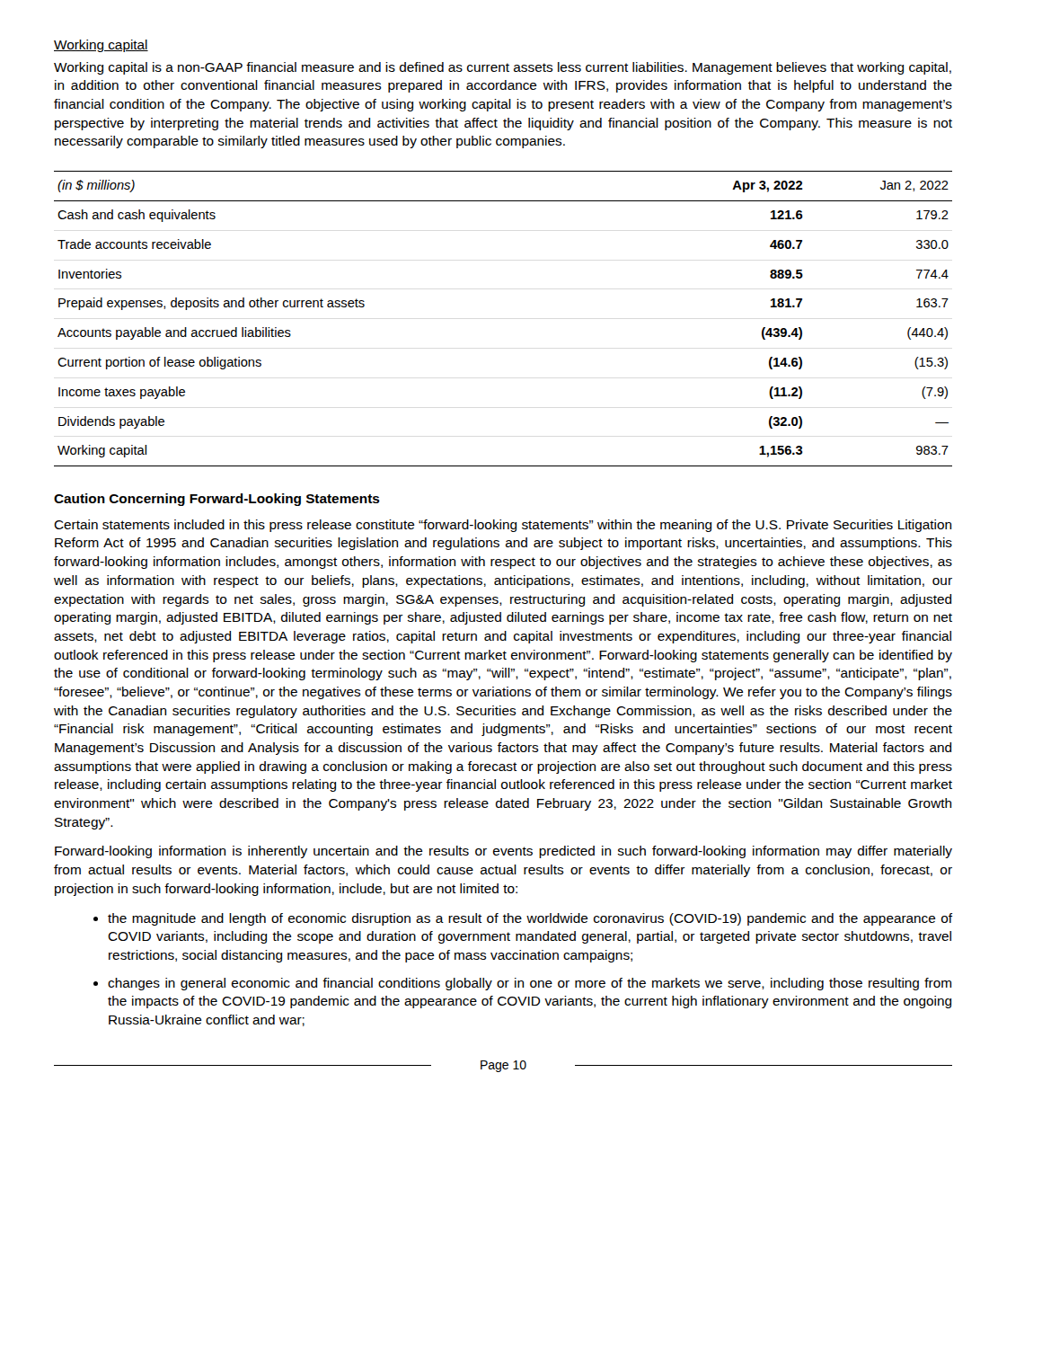Working capital
Working capital is a non-GAAP financial measure and is defined as current assets less current liabilities. Management believes that working capital, in addition to other conventional financial measures prepared in accordance with IFRS, provides information that is helpful to understand the financial condition of the Company. The objective of using working capital is to present readers with a view of the Company from management’s perspective by interpreting the material trends and activities that affect the liquidity and financial position of the Company. This measure is not necessarily comparable to similarly titled measures used by other public companies.
| (in $ millions) | Apr 3, 2022 | Jan 2, 2022 |
| --- | --- | --- |
| Cash and cash equivalents | 121.6 | 179.2 |
| Trade accounts receivable | 460.7 | 330.0 |
| Inventories | 889.5 | 774.4 |
| Prepaid expenses, deposits and other current assets | 181.7 | 163.7 |
| Accounts payable and accrued liabilities | (439.4) | (440.4) |
| Current portion of lease obligations | (14.6) | (15.3) |
| Income taxes payable | (11.2) | (7.9) |
| Dividends payable | (32.0) | — |
| Working capital | 1,156.3 | 983.7 |
Caution Concerning Forward-Looking Statements
Certain statements included in this press release constitute “forward-looking statements” within the meaning of the U.S. Private Securities Litigation Reform Act of 1995 and Canadian securities legislation and regulations and are subject to important risks, uncertainties, and assumptions. This forward-looking information includes, amongst others, information with respect to our objectives and the strategies to achieve these objectives, as well as information with respect to our beliefs, plans, expectations, anticipations, estimates, and intentions, including, without limitation, our expectation with regards to net sales, gross margin, SG&A expenses, restructuring and acquisition-related costs, operating margin, adjusted operating margin, adjusted EBITDA, diluted earnings per share, adjusted diluted earnings per share, income tax rate, free cash flow, return on net assets, net debt to adjusted EBITDA leverage ratios, capital return and capital investments or expenditures, including our three-year financial outlook referenced in this press release under the section “Current market environment”. Forward-looking statements generally can be identified by the use of conditional or forward-looking terminology such as “may”, “will”, “expect”, “intend”, “estimate”, “project”, “assume”, “anticipate”, “plan”, “foresee”, “believe”, or “continue”, or the negatives of these terms or variations of them or similar terminology. We refer you to the Company’s filings with the Canadian securities regulatory authorities and the U.S. Securities and Exchange Commission, as well as the risks described under the “Financial risk management”, “Critical accounting estimates and judgments”, and “Risks and uncertainties” sections of our most recent Management’s Discussion and Analysis for a discussion of the various factors that may affect the Company’s future results. Material factors and assumptions that were applied in drawing a conclusion or making a forecast or projection are also set out throughout such document and this press release, including certain assumptions relating to the three-year financial outlook referenced in this press release under the section “Current market environment" which were described in the Company's press release dated February 23, 2022 under the section "Gildan Sustainable Growth Strategy”.
Forward-looking information is inherently uncertain and the results or events predicted in such forward-looking information may differ materially from actual results or events. Material factors, which could cause actual results or events to differ materially from a conclusion, forecast, or projection in such forward-looking information, include, but are not limited to:
the magnitude and length of economic disruption as a result of the worldwide coronavirus (COVID-19) pandemic and the appearance of COVID variants, including the scope and duration of government mandated general, partial, or targeted private sector shutdowns, travel restrictions, social distancing measures, and the pace of mass vaccination campaigns;
changes in general economic and financial conditions globally or in one or more of the markets we serve, including those resulting from the impacts of the COVID-19 pandemic and the appearance of COVID variants, the current high inflationary environment and the ongoing Russia-Ukraine conflict and war;
Page 10